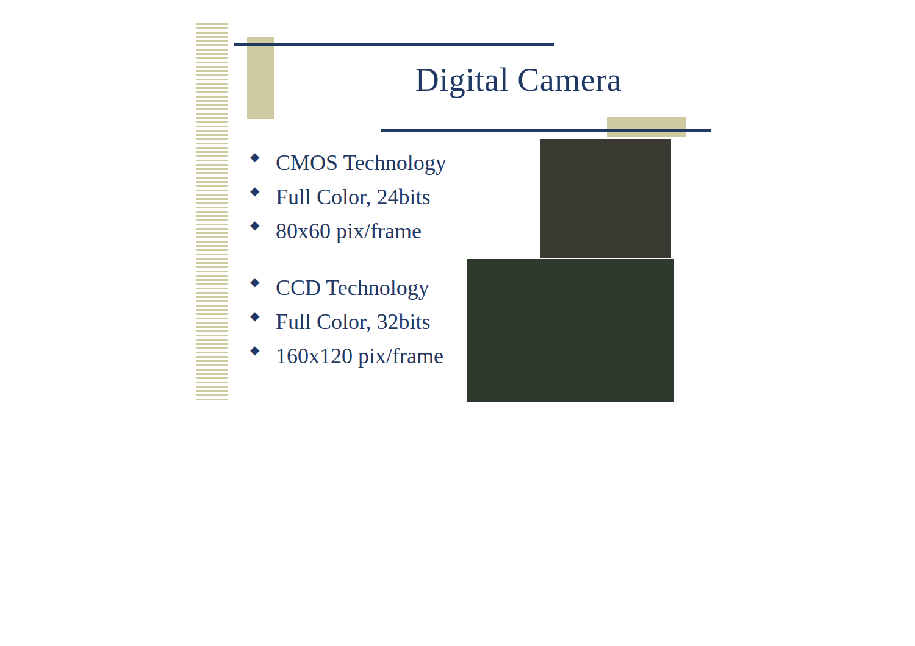Digital Camera
CMOS Technology
Full Color, 24bits
80x60 pix/frame
CCD Technology
Full Color, 32bits
160x120 pix/frame